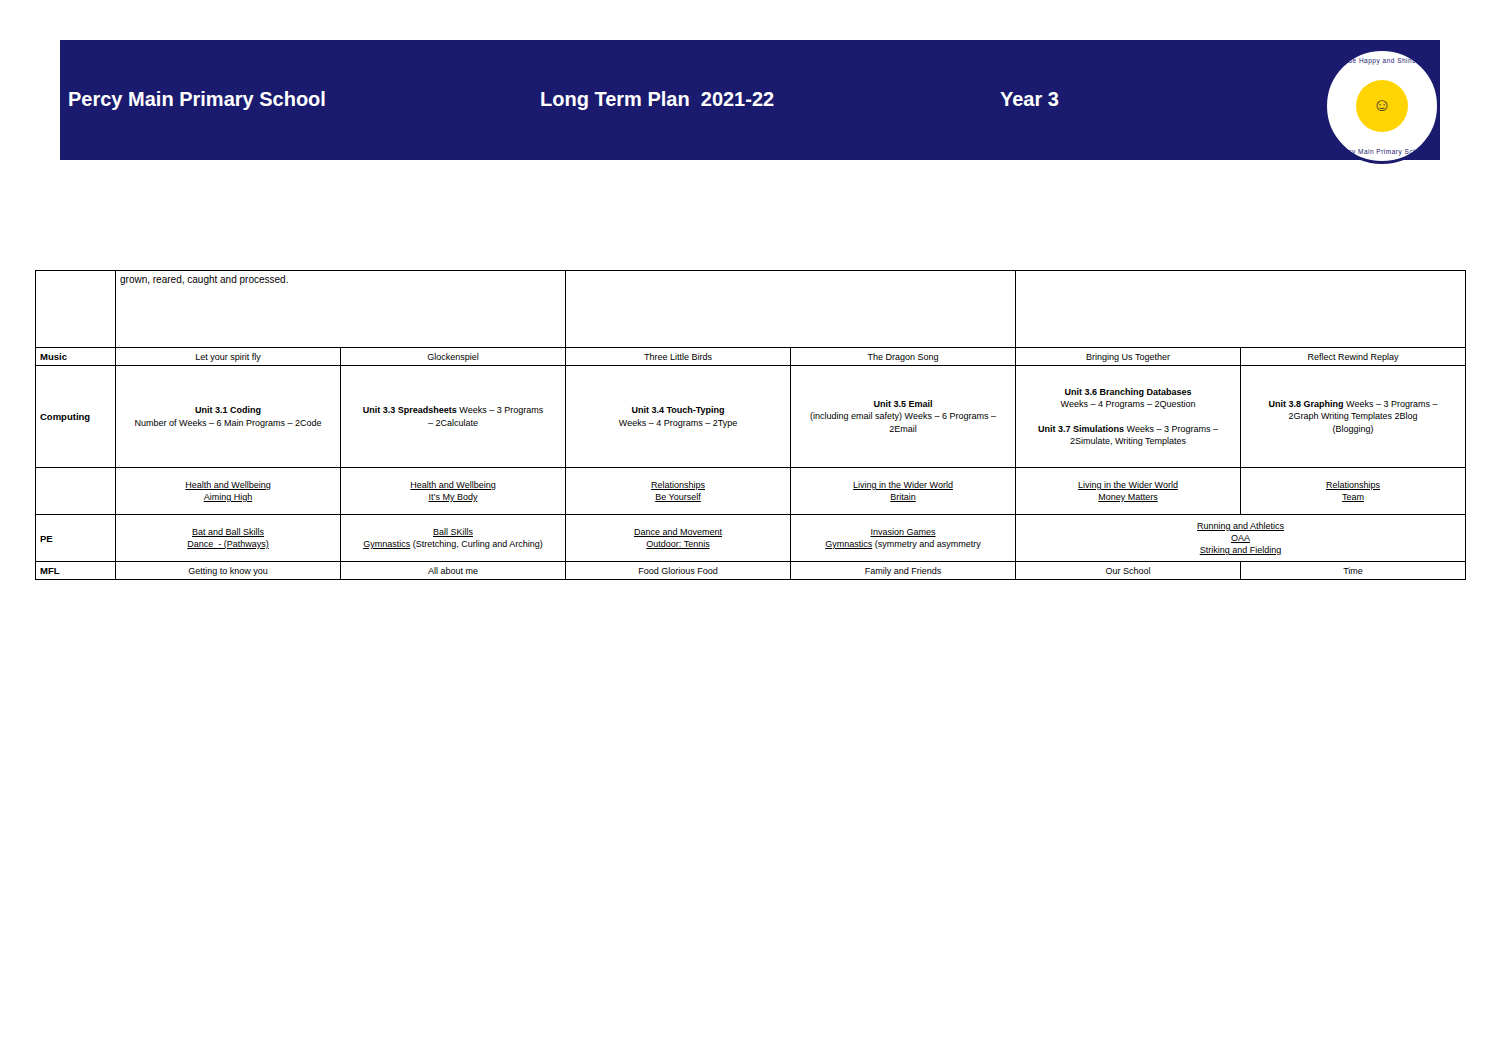Percy Main Primary School Long Term Plan 2021-22 Year 3
Be Happy and Shine
☺
Percy Main Primary School
| | grown, reared, caught and processed. | | |
| Music | Let your spirit fly | Glockenspiel | Three Little Birds | The Dragon Song | Bringing Us Together | Reflect Rewind Replay |
| Computing | Unit 3.1 Coding Number of Weeks – 6 Main Programs – 2Code | Unit 3.3 Spreadsheets Weeks – 3 Programs – 2Calculate | Unit 3.4 Touch-Typing Weeks – 4 Programs – 2Type | Unit 3.5 Email (including email safety) Weeks – 6 Programs – 2Email | Unit 3.6 Branching Databases Weeks – 4 Programs – 2Question Unit 3.7 Simulations Weeks – 3 Programs – 2Simulate, Writing Templates | Unit 3.8 Graphing Weeks – 3 Programs – 2Graph Writing Templates 2Blog (Blogging) |
| | Health and Wellbeing Aiming High | Health and Wellbeing It’s My Body | Relationships Be Yourself | Living in the Wider World Britain | Living in the Wider World Money Matters | Relationships Team |
| PE | Bat and Ball Skills Dance - (Pathways) | Ball SKills Gymnastics (Stretching, Curling and Arching) | Dance and Movement Outdoor: Tennis | Invasion Games Gymnastics (symmetry and asymmetry | Running and Athletics OAA Striking and Fielding |
| MFL | Getting to know you | All about me | Food Glorious Food | Family and Friends | Our School | Time |